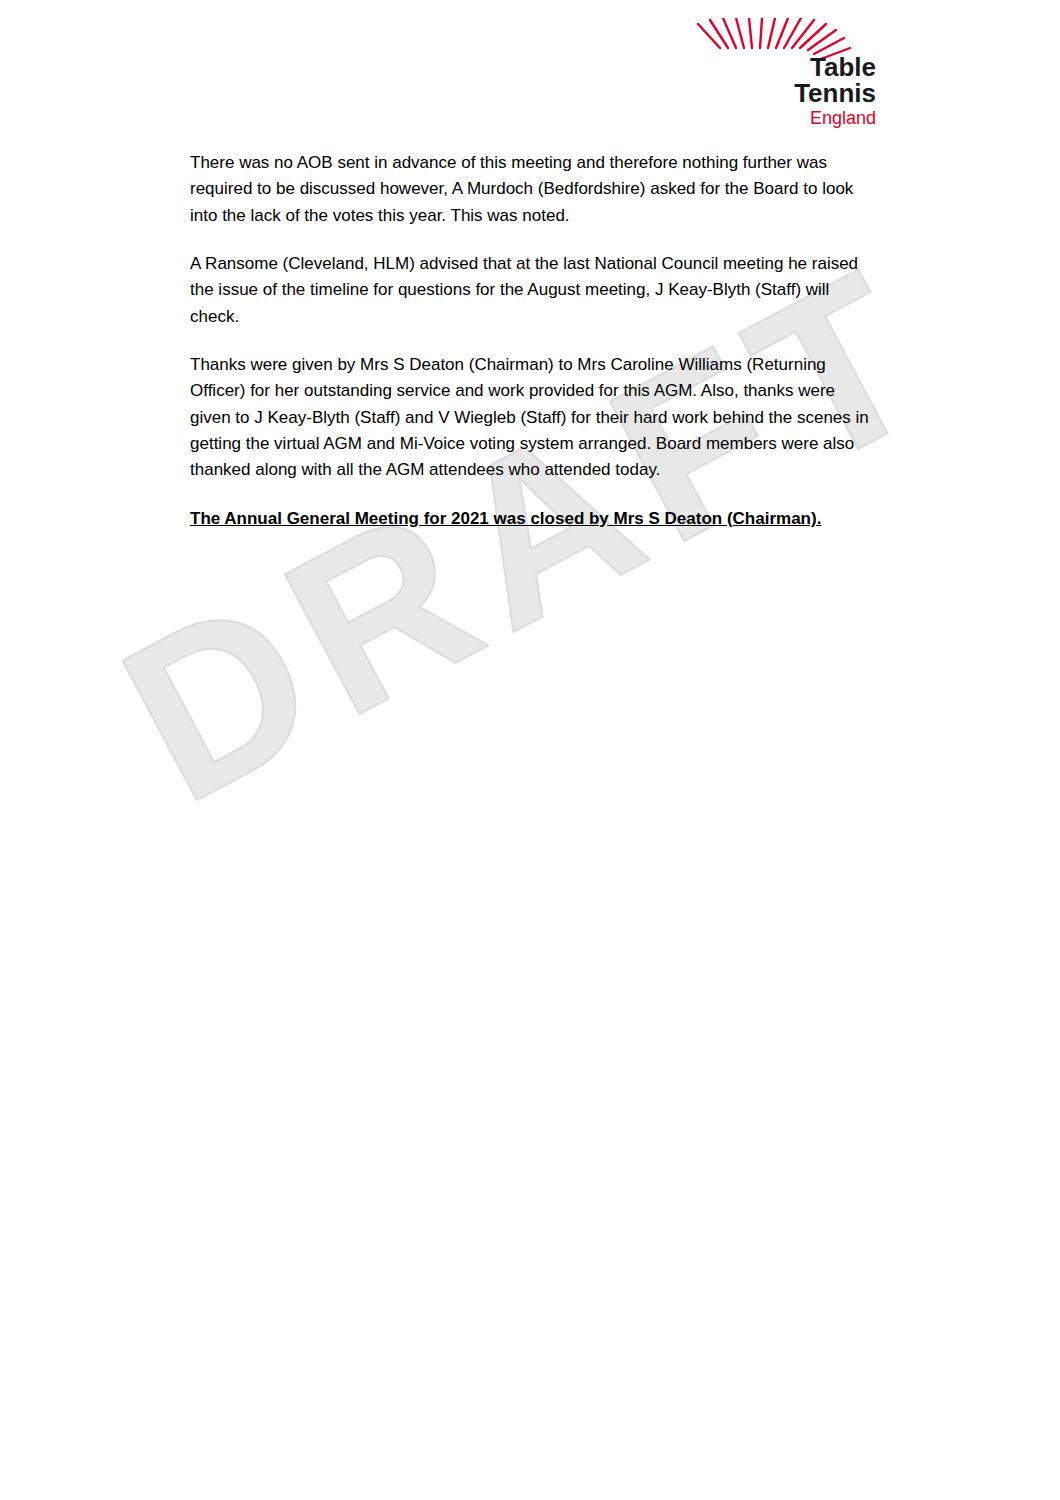DRAFT
Table Tennis England
There was no AOB sent in advance of this meeting and therefore nothing further was required to be discussed however, A Murdoch (Bedfordshire) asked for the Board to look into the lack of the votes this year. This was noted.
A Ransome (Cleveland, HLM) advised that at the last National Council meeting he raised the issue of the timeline for questions for the August meeting, J Keay-Blyth (Staff) will check.
Thanks were given by Mrs S Deaton (Chairman) to Mrs Caroline Williams (Returning Officer) for her outstanding service and work provided for this AGM. Also, thanks were given to J Keay-Blyth (Staff) and V Wiegleb (Staff) for their hard work behind the scenes in getting the virtual AGM and Mi-Voice voting system arranged. Board members were also thanked along with all the AGM attendees who attended today.
The Annual General Meeting for 2021 was closed by Mrs S Deaton (Chairman).